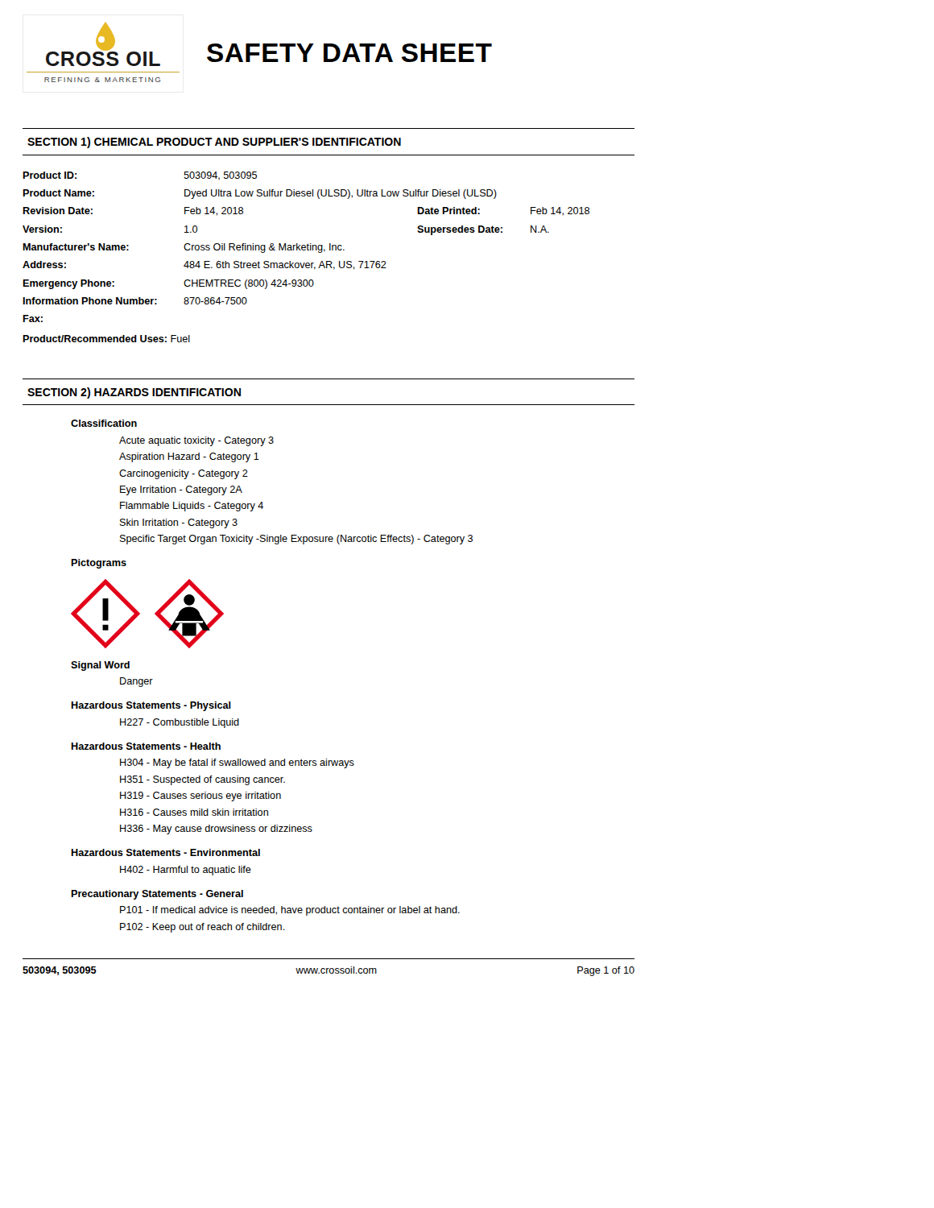CROSS OIL
REFINING & MARKETING
SAFETY DATA SHEET
SECTION 1) CHEMICAL PRODUCT AND SUPPLIER'S IDENTIFICATION
| Product ID: | 503094, 503095 | | |
| Product Name: | Dyed Ultra Low Sulfur Diesel (ULSD), Ultra Low Sulfur Diesel (ULSD) |
| Revision Date: | Feb 14, 2018 | Date Printed: | Feb 14, 2018 |
| Version: | 1.0 | Supersedes Date: | N.A. |
| Manufacturer's Name: | Cross Oil Refining & Marketing, Inc. |
| Address: | 484 E. 6th Street Smackover, AR, US, 71762 |
| Emergency Phone: | CHEMTREC (800) 424-9300 |
| Information Phone Number: | 870-864-7500 |
| Fax: | |
Product/Recommended Uses: Fuel
SECTION 2) HAZARDS IDENTIFICATION
Classification
Acute aquatic toxicity - Category 3
Aspiration Hazard - Category 1
Carcinogenicity - Category 2
Eye Irritation - Category 2A
Flammable Liquids - Category 4
Skin Irritation - Category 3
Specific Target Organ Toxicity -Single Exposure (Narcotic Effects) - Category 3
Pictograms
Signal Word
Danger
Hazardous Statements - Physical
H227 - Combustible Liquid
Hazardous Statements - Health
H304 - May be fatal if swallowed and enters airways
H351 - Suspected of causing cancer.
H319 - Causes serious eye irritation
H316 - Causes mild skin irritation
H336 - May cause drowsiness or dizziness
Hazardous Statements - Environmental
H402 - Harmful to aquatic life
Precautionary Statements - General
P101 - If medical advice is needed, have product container or label at hand.
P102 - Keep out of reach of children.
503094, 503095
www.crossoil.com
Page 1 of 10